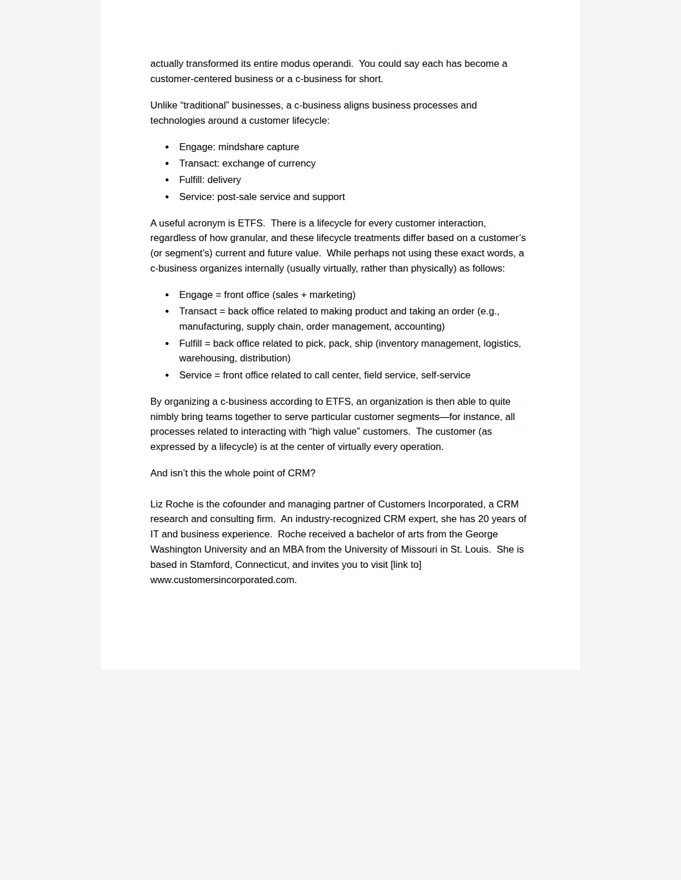actually transformed its entire modus operandi. You could say each has become a customer-centered business or a c-business for short.
Unlike “traditional” businesses, a c-business aligns business processes and technologies around a customer lifecycle:
Engage: mindshare capture
Transact: exchange of currency
Fulfill: delivery
Service: post-sale service and support
A useful acronym is ETFS. There is a lifecycle for every customer interaction, regardless of how granular, and these lifecycle treatments differ based on a customer’s (or segment’s) current and future value. While perhaps not using these exact words, a c-business organizes internally (usually virtually, rather than physically) as follows:
Engage = front office (sales + marketing)
Transact = back office related to making product and taking an order (e.g., manufacturing, supply chain, order management, accounting)
Fulfill = back office related to pick, pack, ship (inventory management, logistics, warehousing, distribution)
Service = front office related to call center, field service, self-service
By organizing a c-business according to ETFS, an organization is then able to quite nimbly bring teams together to serve particular customer segments—for instance, all processes related to interacting with “high value” customers. The customer (as expressed by a lifecycle) is at the center of virtually every operation.
And isn’t this the whole point of CRM?
Liz Roche is the cofounder and managing partner of Customers Incorporated, a CRM research and consulting firm. An industry-recognized CRM expert, she has 20 years of IT and business experience. Roche received a bachelor of arts from the George Washington University and an MBA from the University of Missouri in St. Louis. She is based in Stamford, Connecticut, and invites you to visit [link to] www.customersincorporated.com.